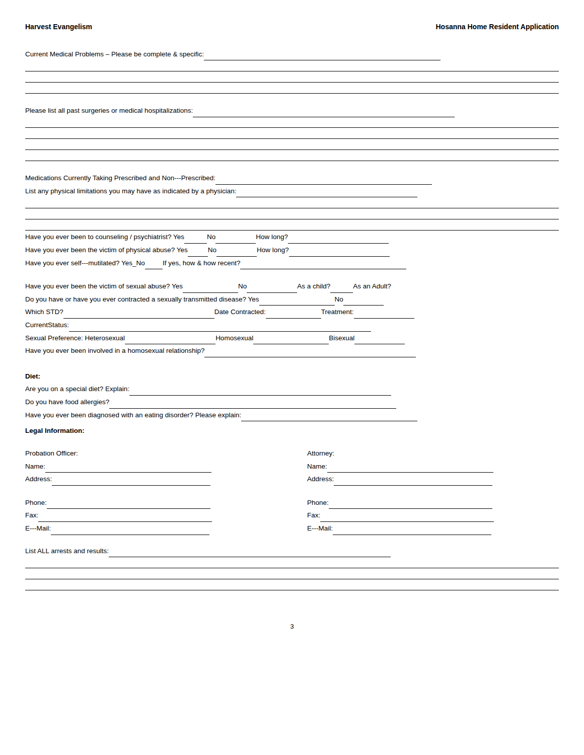Harvest Evangelism
Hosanna Home Resident Application
Current Medical Problems – Please be complete & specific:
Please list all past surgeries or medical hospitalizations:
Medications Currently Taking Prescribed and Non---Prescribed:
List any physical limitations you may have as indicated by a physician:
Have you ever been to counseling / psychiatrist? Yes No How long?
Have you ever been the victim of physical abuse? Yes No How long?
Have you ever self---mutilated? Yes_No If yes, how & how recent?
Have you ever been the victim of sexual abuse? Yes No As a child? As an Adult?
Do you have or have you ever contracted a sexually transmitted disease? Yes No
Which STD? Date Contracted: Treatment:
CurrentStatus:
Sexual Preference: Heterosexual Homosexual Bisexual
Have you ever been involved in a homosexual relationship?
Diet:
Are you on a special diet? Explain:
Do you have food allergies?
Have you ever been diagnosed with an eating disorder? Please explain:
Legal Information:
Probation Officer:
Name:
Address:
Phone:
Fax:
E---Mail:
Attorney:
Name:
Address:
Phone:
Fax:
E---Mail:
List ALL arrests and results:
3